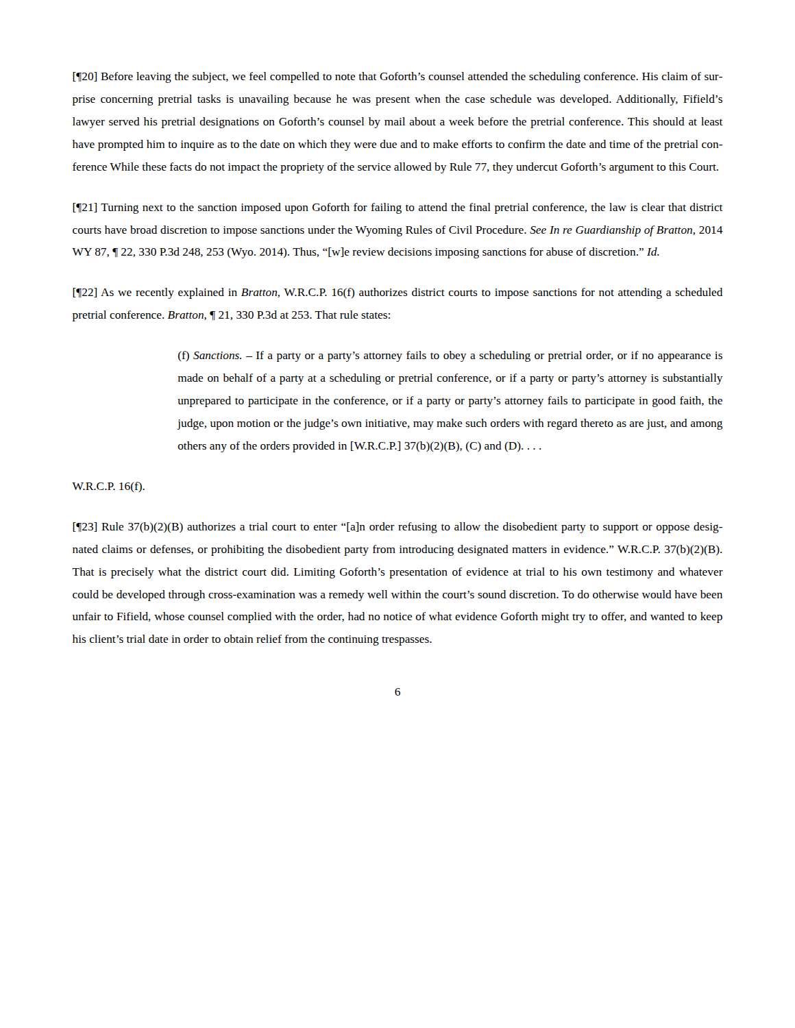[¶20] Before leaving the subject, we feel compelled to note that Goforth’s counsel attended the scheduling conference. His claim of surprise concerning pretrial tasks is unavailing because he was present when the case schedule was developed. Additionally, Fifield’s lawyer served his pretrial designations on Goforth’s counsel by mail about a week before the pretrial conference. This should at least have prompted him to inquire as to the date on which they were due and to make efforts to confirm the date and time of the pretrial conference While these facts do not impact the propriety of the service allowed by Rule 77, they undercut Goforth’s argument to this Court.
[¶21] Turning next to the sanction imposed upon Goforth for failing to attend the final pretrial conference, the law is clear that district courts have broad discretion to impose sanctions under the Wyoming Rules of Civil Procedure. See In re Guardianship of Bratton, 2014 WY 87, ¶ 22, 330 P.3d 248, 253 (Wyo. 2014). Thus, “[w]e review decisions imposing sanctions for abuse of discretion.” Id.
[¶22] As we recently explained in Bratton, W.R.C.P. 16(f) authorizes district courts to impose sanctions for not attending a scheduled pretrial conference. Bratton, ¶ 21, 330 P.3d at 253. That rule states:
(f) Sanctions. – If a party or a party’s attorney fails to obey a scheduling or pretrial order, or if no appearance is made on behalf of a party at a scheduling or pretrial conference, or if a party or party’s attorney is substantially unprepared to participate in the conference, or if a party or party’s attorney fails to participate in good faith, the judge, upon motion or the judge’s own initiative, may make such orders with regard thereto as are just, and among others any of the orders provided in [W.R.C.P.] 37(b)(2)(B), (C) and (D). . . .
W.R.C.P. 16(f).
[¶23] Rule 37(b)(2)(B) authorizes a trial court to enter “[a]n order refusing to allow the disobedient party to support or oppose designated claims or defenses, or prohibiting the disobedient party from introducing designated matters in evidence.” W.R.C.P. 37(b)(2)(B). That is precisely what the district court did. Limiting Goforth’s presentation of evidence at trial to his own testimony and whatever could be developed through cross-examination was a remedy well within the court’s sound discretion. To do otherwise would have been unfair to Fifield, whose counsel complied with the order, had no notice of what evidence Goforth might try to offer, and wanted to keep his client’s trial date in order to obtain relief from the continuing trespasses.
6